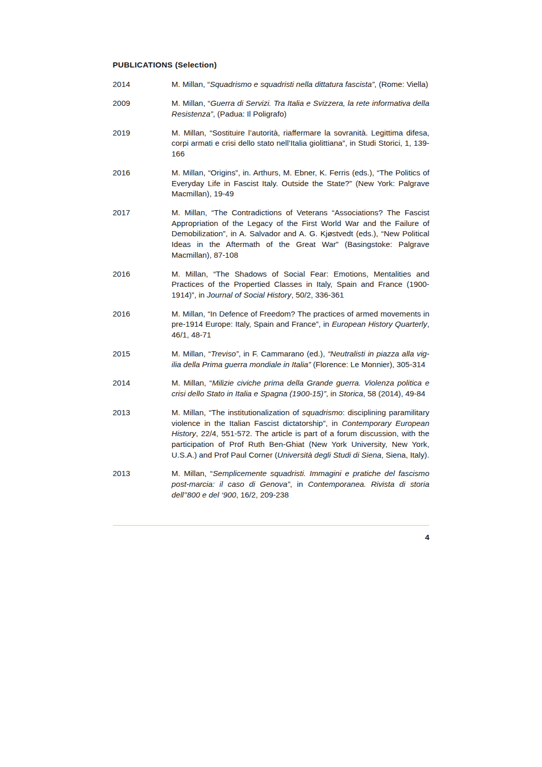PUBLICATIONS (Selection)
| 2014 | M. Millan, “ Squadrismo e squadristi nella dittatura fascista” , (Rome: Viella) |
| 2009 | M. Millan, “ Guerra di Servizi. Tra Italia e Svizzera, la rete informativa della Resistenza” , (Padua: Il Poligrafo) |
| 2019 | M. Millan, “Sostituire l’autorità, riaffermare la sovranità. Legittima difesa, corpi armati e crisi dello stato nell’Italia giolittiana”, in Studi Storici, 1, 139-166 |
| 2016 | M. Millan, “Origins”, in. Arthurs, M. Ebner, K. Ferris (eds.), “The Politics of Everyday Life in Fascist Italy. Outside the State?” (New York: Palgrave Macmillan), 19-49 |
| 2017 | M. Millan, “The Contradictions of Veterans “Associations? The Fascist Appropriation of the Legacy of the First World War and the Failure of Demobilization”, in A. Salvador and A. G. Kjøstvedt (eds.), “New Political Ideas in the Aftermath of the Great War” (Basingstoke: Palgrave Macmillan), 87-108 |
| 2016 | M. Millan, “The Shadows of Social Fear: Emotions, Mentalities and Practices of the Propertied Classes in Italy, Spain and France (1900-1914)”, in Journal of Social History , 50/2, 336-361 |
| 2016 | M. Millan, “In Defence of Freedom? The practices of armed movements in pre-1914 Europe: Italy, Spain and France”, in European History Quarterly , 46/1, 48-71 |
| 2015 | M. Millan, “ Treviso” , in F. Cammarano (ed.), “Neutralisti in piazza alla vigilia della Prima guerra mondiale in Italia” (Florence: Le Monnier), 305-314 |
| 2014 | M. Millan, “ Milizie civiche prima della Grande guerra. Violenza politica e crisi dello Stato in Italia e Spagna (1900-15)” , in Storica , 58 (2014), 49-84 |
| 2013 | M. Millan, “The institutionalization of squadrismo : disciplining paramilitary violence in the Italian Fascist dictatorship”, in Contemporary European History , 22/4, 551-572. The article is part of a forum discussion, with the participation of Prof Ruth Ben-Ghiat (New York University, New York, U.S.A.) and Prof Paul Corner ( Università degli Studi di Siena , Siena, Italy). |
| 2013 | M. Millan, “ Semplicemente squadristi. Immagini e pratiche del fascismo post-marcia: il caso di Genova” , in Contemporanea. Rivista di storia dell’’800 e del ‘900 , 16/2, 209-238 |
4